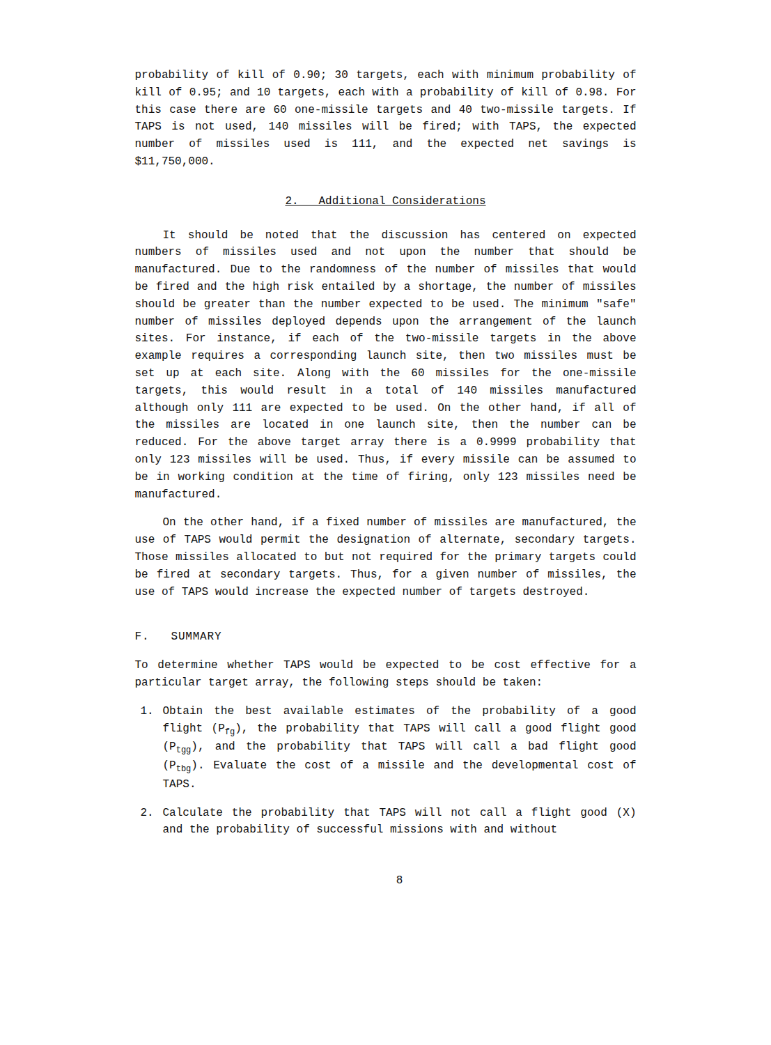probability of kill of 0.90; 30 targets, each with minimum probability of kill of 0.95; and 10 targets, each with a probability of kill of 0.98. For this case there are 60 one-missile targets and 40 two-missile targets. If TAPS is not used, 140 missiles will be fired; with TAPS, the expected number of missiles used is 111, and the expected net savings is $11,750,000.
2. Additional Considerations
It should be noted that the discussion has centered on expected numbers of missiles used and not upon the number that should be manufactured. Due to the randomness of the number of missiles that would be fired and the high risk entailed by a shortage, the number of missiles should be greater than the number expected to be used. The minimum "safe" number of missiles deployed depends upon the arrangement of the launch sites. For instance, if each of the two-missile targets in the above example requires a corresponding launch site, then two missiles must be set up at each site. Along with the 60 missiles for the one-missile targets, this would result in a total of 140 missiles manufactured although only 111 are expected to be used. On the other hand, if all of the missiles are located in one launch site, then the number can be reduced. For the above target array there is a 0.9999 probability that only 123 missiles will be used. Thus, if every missile can be assumed to be in working condition at the time of firing, only 123 missiles need be manufactured.
On the other hand, if a fixed number of missiles are manufactured, the use of TAPS would permit the designation of alternate, secondary targets. Those missiles allocated to but not required for the primary targets could be fired at secondary targets. Thus, for a given number of missiles, the use of TAPS would increase the expected number of targets destroyed.
F. SUMMARY
To determine whether TAPS would be expected to be cost effective for a particular target array, the following steps should be taken:
Obtain the best available estimates of the probability of a good flight (Pfg), the probability that TAPS will call a good flight good (Ptgg), and the probability that TAPS will call a bad flight good (Ptbg). Evaluate the cost of a missile and the developmental cost of TAPS.
Calculate the probability that TAPS will not call a flight good (X) and the probability of successful missions with and without
8